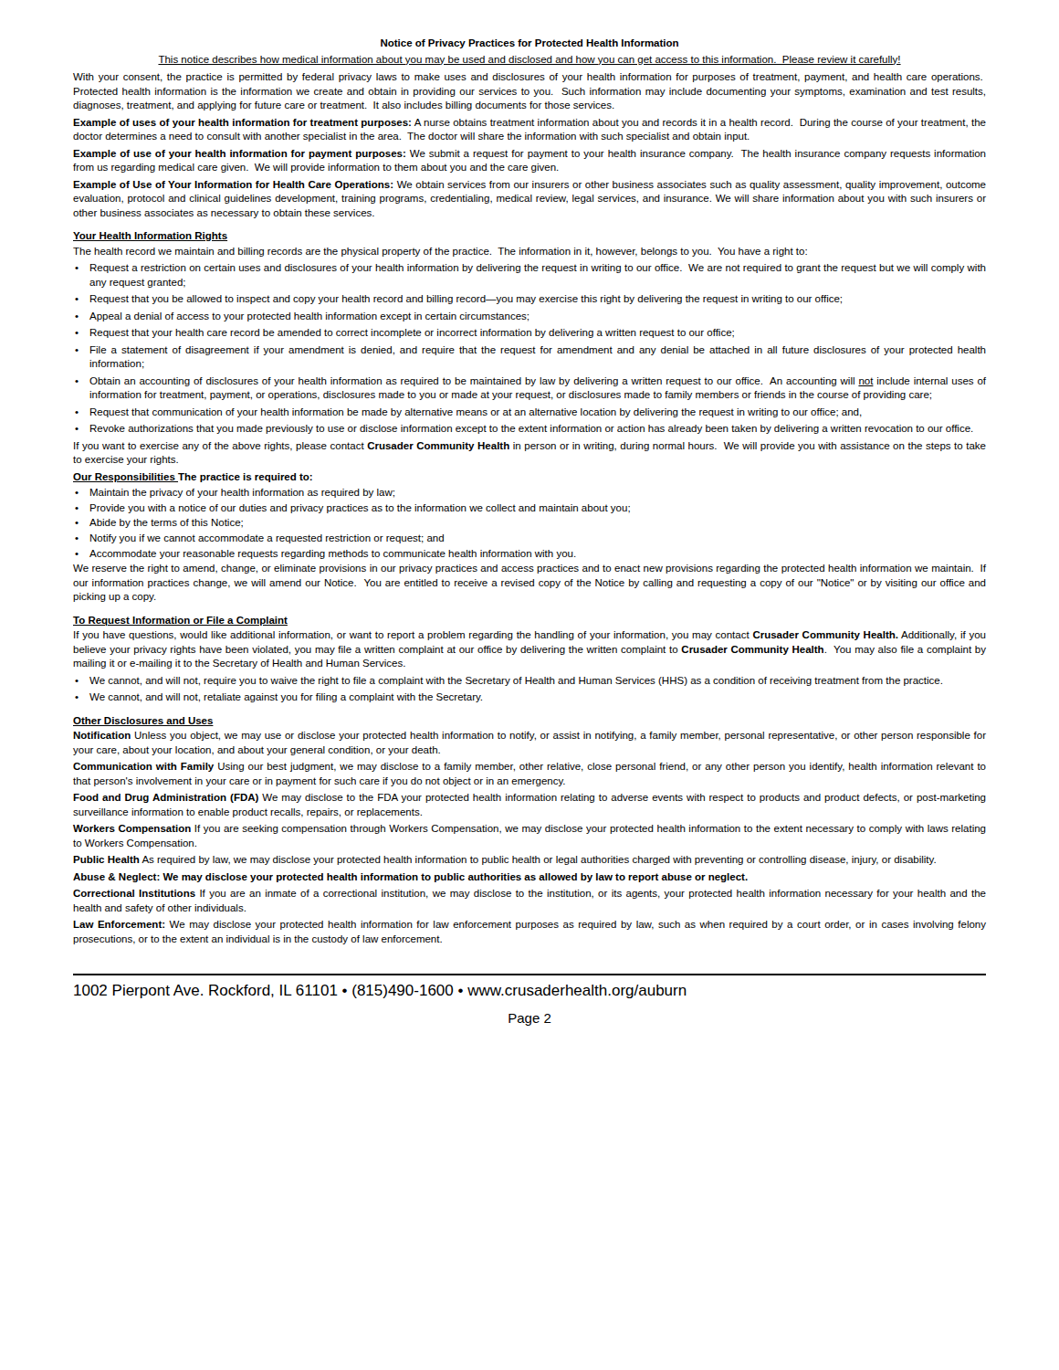Notice of Privacy Practices for Protected Health Information
This notice describes how medical information about you may be used and disclosed and how you can get access to this information. Please review it carefully!
With your consent, the practice is permitted by federal privacy laws to make uses and disclosures of your health information for purposes of treatment, payment, and health care operations. Protected health information is the information we create and obtain in providing our services to you. Such information may include documenting your symptoms, examination and test results, diagnoses, treatment, and applying for future care or treatment. It also includes billing documents for those services.
Example of uses of your health information for treatment purposes: A nurse obtains treatment information about you and records it in a health record. During the course of your treatment, the doctor determines a need to consult with another specialist in the area. The doctor will share the information with such specialist and obtain input.
Example of use of your health information for payment purposes: We submit a request for payment to your health insurance company. The health insurance company requests information from us regarding medical care given. We will provide information to them about you and the care given.
Example of Use of Your Information for Health Care Operations: We obtain services from our insurers or other business associates such as quality assessment, quality improvement, outcome evaluation, protocol and clinical guidelines development, training programs, credentialing, medical review, legal services, and insurance. We will share information about you with such insurers or other business associates as necessary to obtain these services.
Your Health Information Rights
The health record we maintain and billing records are the physical property of the practice. The information in it, however, belongs to you. You have a right to:
Request a restriction on certain uses and disclosures of your health information by delivering the request in writing to our office. We are not required to grant the request but we will comply with any request granted;
Request that you be allowed to inspect and copy your health record and billing record—you may exercise this right by delivering the request in writing to our office;
Appeal a denial of access to your protected health information except in certain circumstances;
Request that your health care record be amended to correct incomplete or incorrect information by delivering a written request to our office;
File a statement of disagreement if your amendment is denied, and require that the request for amendment and any denial be attached in all future disclosures of your protected health information;
Obtain an accounting of disclosures of your health information as required to be maintained by law by delivering a written request to our office. An accounting will not include internal uses of information for treatment, payment, or operations, disclosures made to you or made at your request, or disclosures made to family members or friends in the course of providing care;
Request that communication of your health information be made by alternative means or at an alternative location by delivering the request in writing to our office; and,
Revoke authorizations that you made previously to use or disclose information except to the extent information or action has already been taken by delivering a written revocation to our office.
If you want to exercise any of the above rights, please contact Crusader Community Health in person or in writing, during normal hours. We will provide you with assistance on the steps to take to exercise your rights.
Our Responsibilities
The practice is required to:
Maintain the privacy of your health information as required by law;
Provide you with a notice of our duties and privacy practices as to the information we collect and maintain about you;
Abide by the terms of this Notice;
Notify you if we cannot accommodate a requested restriction or request; and
Accommodate your reasonable requests regarding methods to communicate health information with you.
We reserve the right to amend, change, or eliminate provisions in our privacy practices and access practices and to enact new provisions regarding the protected health information we maintain. If our information practices change, we will amend our Notice. You are entitled to receive a revised copy of the Notice by calling and requesting a copy of our "Notice" or by visiting our office and picking up a copy.
To Request Information or File a Complaint
If you have questions, would like additional information, or want to report a problem regarding the handling of your information, you may contact Crusader Community Health. Additionally, if you believe your privacy rights have been violated, you may file a written complaint at our office by delivering the written complaint to Crusader Community Health. You may also file a complaint by mailing it or e-mailing it to the Secretary of Health and Human Services.
We cannot, and will not, require you to waive the right to file a complaint with the Secretary of Health and Human Services (HHS) as a condition of receiving treatment from the practice.
We cannot, and will not, retaliate against you for filing a complaint with the Secretary.
Other Disclosures and Uses
Notification Unless you object, we may use or disclose your protected health information to notify, or assist in notifying, a family member, personal representative, or other person responsible for your care, about your location, and about your general condition, or your death.
Communication with Family Using our best judgment, we may disclose to a family member, other relative, close personal friend, or any other person you identify, health information relevant to that person's involvement in your care or in payment for such care if you do not object or in an emergency.
Food and Drug Administration (FDA) We may disclose to the FDA your protected health information relating to adverse events with respect to products and product defects, or post-marketing surveillance information to enable product recalls, repairs, or replacements.
Workers Compensation If you are seeking compensation through Workers Compensation, we may disclose your protected health information to the extent necessary to comply with laws relating to Workers Compensation.
Public Health As required by law, we may disclose your protected health information to public health or legal authorities charged with preventing or controlling disease, injury, or disability.
Abuse & Neglect: We may disclose your protected health information to public authorities as allowed by law to report abuse or neglect.
Correctional Institutions If you are an inmate of a correctional institution, we may disclose to the institution, or its agents, your protected health information necessary for your health and the health and safety of other individuals.
Law Enforcement: We may disclose your protected health information for law enforcement purposes as required by law, such as when required by a court order, or in cases involving felony prosecutions, or to the extent an individual is in the custody of law enforcement.
1002 Pierpont Ave. Rockford, IL 61101 • (815)490-1600 • www.crusaderhealth.org/auburn
Page 2